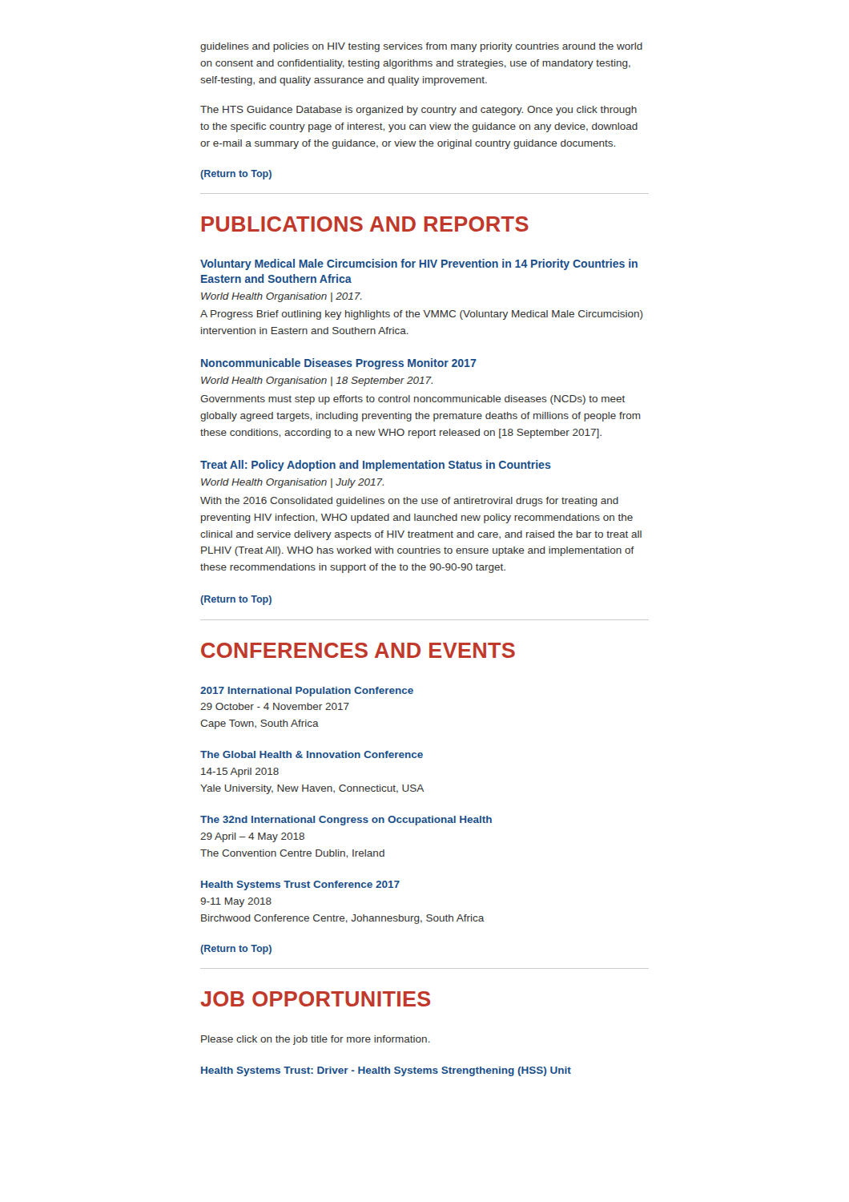guidelines and policies on HIV testing services from many priority countries around the world on consent and confidentiality, testing algorithms and strategies, use of mandatory testing, self-testing, and quality assurance and quality improvement.
The HTS Guidance Database is organized by country and category. Once you click through to the specific country page of interest, you can view the guidance on any device, download or e-mail a summary of the guidance, or view the original country guidance documents.
(Return to Top)
PUBLICATIONS AND REPORTS
Voluntary Medical Male Circumcision for HIV Prevention in 14 Priority Countries in Eastern and Southern Africa
World Health Organisation | 2017.
A Progress Brief outlining key highlights of the VMMC (Voluntary Medical Male Circumcision) intervention in Eastern and Southern Africa.
Noncommunicable Diseases Progress Monitor 2017
World Health Organisation | 18 September 2017.
Governments must step up efforts to control noncommunicable diseases (NCDs) to meet globally agreed targets, including preventing the premature deaths of millions of people from these conditions, according to a new WHO report released on [18 September 2017].
Treat All: Policy Adoption and Implementation Status in Countries
World Health Organisation | July 2017.
With the 2016 Consolidated guidelines on the use of antiretroviral drugs for treating and preventing HIV infection, WHO updated and launched new policy recommendations on the clinical and service delivery aspects of HIV treatment and care, and raised the bar to treat all PLHIV (Treat All). WHO has worked with countries to ensure uptake and implementation of these recommendations in support of the to the 90-90-90 target.
(Return to Top)
CONFERENCES AND EVENTS
2017 International Population Conference
29 October - 4 November 2017
Cape Town, South Africa
The Global Health & Innovation Conference
14-15 April 2018
Yale University, New Haven, Connecticut, USA
The 32nd International Congress on Occupational Health
29 April – 4 May 2018
The Convention Centre Dublin, Ireland
Health Systems Trust Conference 2017
9-11 May 2018
Birchwood Conference Centre, Johannesburg, South Africa
(Return to Top)
JOB OPPORTUNITIES
Please click on the job title for more information.
Health Systems Trust: Driver - Health Systems Strengthening (HSS) Unit